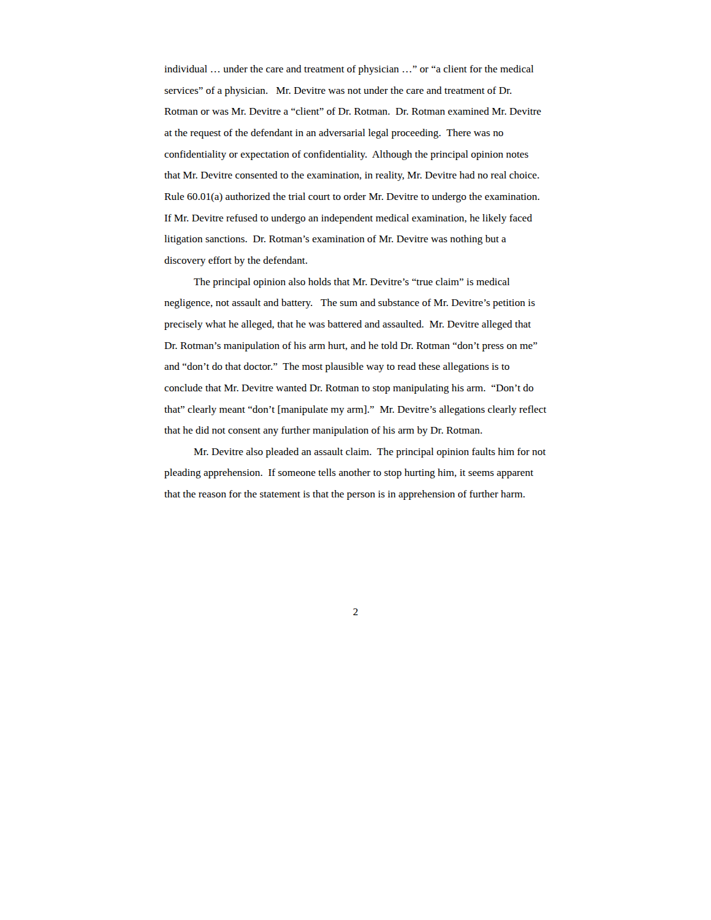individual … under the care and treatment of physician …” or “a client for the medical services” of a physician. Mr. Devitre was not under the care and treatment of Dr. Rotman or was Mr. Devitre a “client” of Dr. Rotman. Dr. Rotman examined Mr. Devitre at the request of the defendant in an adversarial legal proceeding. There was no confidentiality or expectation of confidentiality. Although the principal opinion notes that Mr. Devitre consented to the examination, in reality, Mr. Devitre had no real choice. Rule 60.01(a) authorized the trial court to order Mr. Devitre to undergo the examination. If Mr. Devitre refused to undergo an independent medical examination, he likely faced litigation sanctions. Dr. Rotman’s examination of Mr. Devitre was nothing but a discovery effort by the defendant.
The principal opinion also holds that Mr. Devitre’s “true claim” is medical negligence, not assault and battery. The sum and substance of Mr. Devitre’s petition is precisely what he alleged, that he was battered and assaulted. Mr. Devitre alleged that Dr. Rotman’s manipulation of his arm hurt, and he told Dr. Rotman “don’t press on me” and “don’t do that doctor.” The most plausible way to read these allegations is to conclude that Mr. Devitre wanted Dr. Rotman to stop manipulating his arm. “Don’t do that” clearly meant “don’t [manipulate my arm].” Mr. Devitre’s allegations clearly reflect that he did not consent any further manipulation of his arm by Dr. Rotman.
Mr. Devitre also pleaded an assault claim. The principal opinion faults him for not pleading apprehension. If someone tells another to stop hurting him, it seems apparent that the reason for the statement is that the person is in apprehension of further harm.
2